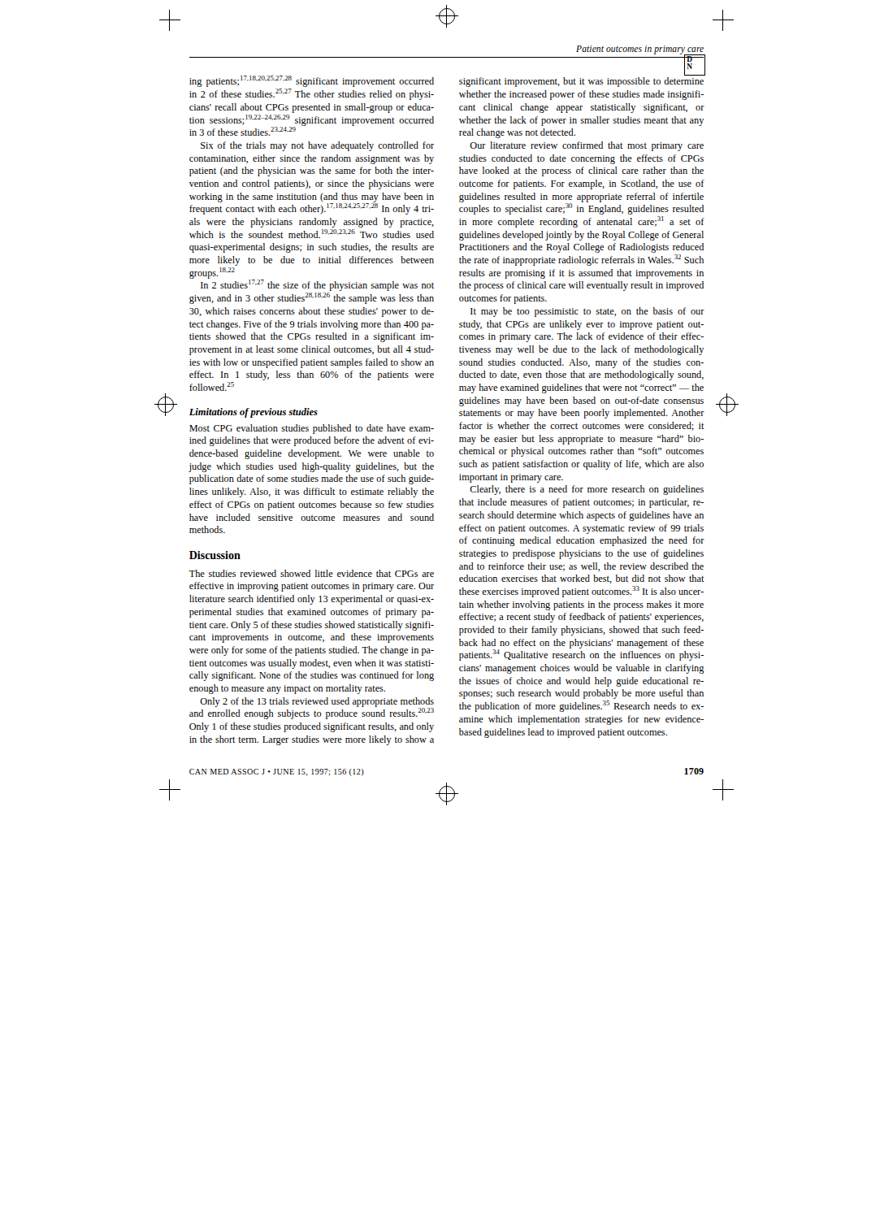Patient outcomes in primary care
DN
ing patients;17,18,20,25,27,28 significant improvement occurred in 2 of these studies.25,27 The other studies relied on physicians' recall about CPGs presented in small-group or education sessions;19,22–24,26,29 significant improvement occurred in 3 of these studies.23,24,29
Six of the trials may not have adequately controlled for contamination, either since the random assignment was by patient (and the physician was the same for both the intervention and control patients), or since the physicians were working in the same institution (and thus may have been in frequent contact with each other).17,18,24,25,27,28 In only 4 trials were the physicians randomly assigned by practice, which is the soundest method.19,20,23,26 Two studies used quasi-experimental designs; in such studies, the results are more likely to be due to initial differences between groups.18,22
In 2 studies17,27 the size of the physician sample was not given, and in 3 other studies28,18,26 the sample was less than 30, which raises concerns about these studies' power to detect changes. Five of the 9 trials involving more than 400 patients showed that the CPGs resulted in a significant improvement in at least some clinical outcomes, but all 4 studies with low or unspecified patient samples failed to show an effect. In 1 study, less than 60% of the patients were followed.25
Limitations of previous studies
Most CPG evaluation studies published to date have examined guidelines that were produced before the advent of evidence-based guideline development. We were unable to judge which studies used high-quality guidelines, but the publication date of some studies made the use of such guidelines unlikely. Also, it was difficult to estimate reliably the effect of CPGs on patient outcomes because so few studies have included sensitive outcome measures and sound methods.
Discussion
The studies reviewed showed little evidence that CPGs are effective in improving patient outcomes in primary care. Our literature search identified only 13 experimental or quasi-experimental studies that examined outcomes of primary patient care. Only 5 of these studies showed statistically significant improvements in outcome, and these improvements were only for some of the patients studied. The change in patient outcomes was usually modest, even when it was statistically significant. None of the studies was continued for long enough to measure any impact on mortality rates.
Only 2 of the 13 trials reviewed used appropriate methods and enrolled enough subjects to produce sound results.20,23 Only 1 of these studies produced significant results, and only in the short term. Larger studies were more likely to show a significant improvement, but it was impossible to determine whether the increased power of these studies made insignificant clinical change appear statistically significant, or whether the lack of power in smaller studies meant that any real change was not detected.
Our literature review confirmed that most primary care studies conducted to date concerning the effects of CPGs have looked at the process of clinical care rather than the outcome for patients. For example, in Scotland, the use of guidelines resulted in more appropriate referral of infertile couples to specialist care;30 in England, guidelines resulted in more complete recording of antenatal care;31 a set of guidelines developed jointly by the Royal College of General Practitioners and the Royal College of Radiologists reduced the rate of inappropriate radiologic referrals in Wales.32 Such results are promising if it is assumed that improvements in the process of clinical care will eventually result in improved outcomes for patients.
It may be too pessimistic to state, on the basis of our study, that CPGs are unlikely ever to improve patient outcomes in primary care. The lack of evidence of their effectiveness may well be due to the lack of methodologically sound studies conducted. Also, many of the studies conducted to date, even those that are methodologically sound, may have examined guidelines that were not “correct” — the guidelines may have been based on out-of-date consensus statements or may have been poorly implemented. Another factor is whether the correct outcomes were considered; it may be easier but less appropriate to measure “hard” biochemical or physical outcomes rather than “soft” outcomes such as patient satisfaction or quality of life, which are also important in primary care.
Clearly, there is a need for more research on guidelines that include measures of patient outcomes; in particular, research should determine which aspects of guidelines have an effect on patient outcomes. A systematic review of 99 trials of continuing medical education emphasized the need for strategies to predispose physicians to the use of guidelines and to reinforce their use; as well, the review described the education exercises that worked best, but did not show that these exercises improved patient outcomes.33 It is also uncertain whether involving patients in the process makes it more effective; a recent study of feedback of patients' experiences, provided to their family physicians, showed that such feedback had no effect on the physicians' management of these patients.34 Qualitative research on the influences on physicians' management choices would be valuable in clarifying the issues of choice and would help guide educational responses; such research would probably be more useful than the publication of more guidelines.35 Research needs to examine which implementation strategies for new evidence-based guidelines lead to improved patient outcomes.
CAN MED ASSOC J • JUNE 15, 1997; 156 (12) 1709